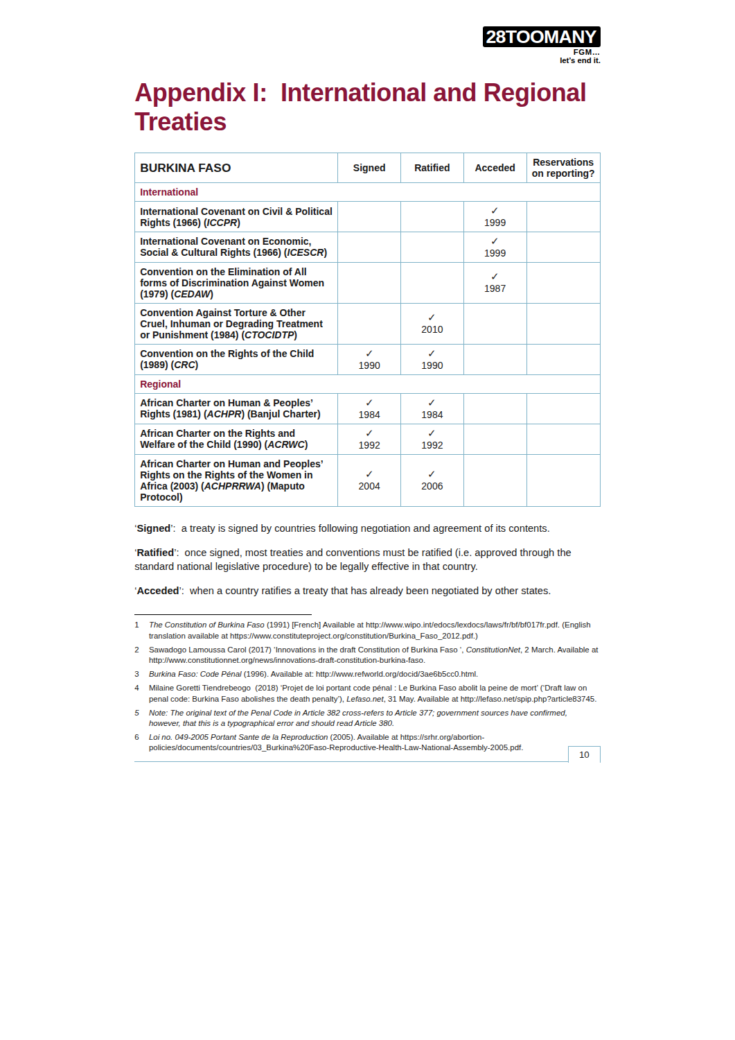28 TOOMANY
FGM… let’s end it.
Appendix I: International and Regional Treaties
| BURKINA FASO | Signed | Ratified | Acceded | Reservations on reporting? |
| --- | --- | --- | --- | --- |
| International |
| International Covenant on Civil & Political Rights (1966) ( ICCPR ) | | | ✓ 1999 | |
| International Covenant on Economic, Social & Cultural Rights (1966) ( ICESCR ) | | | ✓ 1999 | |
| Convention on the Elimination of All forms of Discrimination Against Women (1979) ( CEDAW ) | | | ✓ 1987 | |
| Convention Against Torture & Other Cruel, Inhuman or Degrading Treatment or Punishment (1984) ( CTOCIDTP ) | | ✓ 2010 | | |
| Convention on the Rights of the Child (1989) ( CRC ) | ✓ 1990 | ✓ 1990 | | |
| Regional |
| African Charter on Human & Peoples’ Rights (1981) ( ACHPR ) (Banjul Charter) | ✓ 1984 | ✓ 1984 | | |
| African Charter on the Rights and Welfare of the Child (1990) ( ACRWC ) | ✓ 1992 | ✓ 1992 | | |
| African Charter on Human and Peoples’ Rights on the Rights of the Women in Africa (2003) ( ACHPRRWA ) (Maputo Protocol) | ✓ 2004 | ✓ 2006 | | |
‘Signed’: a treaty is signed by countries following negotiation and agreement of its contents.
‘Ratified’: once signed, most treaties and conventions must be ratified (i.e. approved through the standard national legislative procedure) to be legally effective in that country.
‘Acceded’: when a country ratifies a treaty that has already been negotiated by other states.
The Constitution of Burkina Faso (1991) [French] Available at http://www.wipo.int/edocs/lexdocs/laws/fr/bf/bf017fr.pdf. (English translation available at https://www.constituteproject.org/constitution/Burkina_Faso_2012.pdf.)
Sawadogo Lamoussa Carol (2017) ‘Innovations in the draft Constitution of Burkina Faso ‘, ConstitutionNet, 2 March. Available at http://www.constitutionnet.org/news/innovations-draft-constitution-burkina-faso.
Burkina Faso: Code Pénal (1996). Available at: http://www.refworld.org/docid/3ae6b5cc0.html.
Milaine Goretti Tiendrebeogo (2018) ‘Projet de loi portant code pénal : Le Burkina Faso abolit la peine de mort’ (‘Draft law on penal code: Burkina Faso abolishes the death penalty’), Lefaso.net, 31 May. Available at http://lefaso.net/spip.php?article83745.
Note: The original text of the Penal Code in Article 382 cross-refers to Article 377; government sources have confirmed, however, that this is a typographical error and should read Article 380.
Loi no. 049-2005 Portant Sante de la Reproduction (2005). Available at https://srhr.org/abortion-policies/documents/countries/03_Burkina%20Faso-Reproductive-Health-Law-National-Assembly-2005.pdf.
10